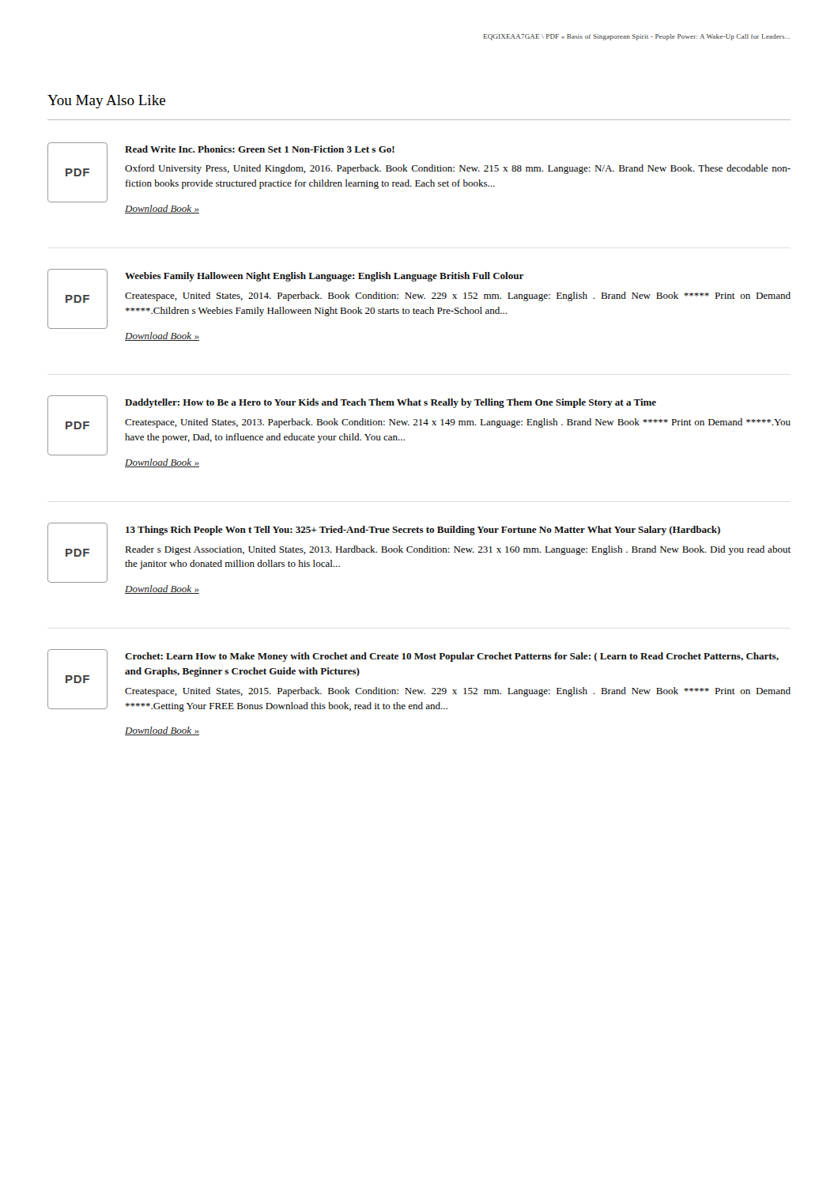EQGIXEAA7GAE \ PDF « Basis of Singaporean Spirit - People Power: A Wake-Up Call for Leaders...
You May Also Like
PDF
Read Write Inc. Phonics: Green Set 1 Non-Fiction 3 Let s Go!
Oxford University Press, United Kingdom, 2016. Paperback. Book Condition: New. 215 x 88 mm. Language: N/A. Brand New Book. These decodable non-fiction books provide structured practice for children learning to read. Each set of books...
Download Book »
PDF
Weebies Family Halloween Night English Language: English Language British Full Colour
Createspace, United States, 2014. Paperback. Book Condition: New. 229 x 152 mm. Language: English . Brand New Book ***** Print on Demand *****.Children s Weebies Family Halloween Night Book 20 starts to teach Pre-School and...
Download Book »
PDF
Daddyteller: How to Be a Hero to Your Kids and Teach Them What s Really by Telling Them One Simple Story at a Time
Createspace, United States, 2013. Paperback. Book Condition: New. 214 x 149 mm. Language: English . Brand New Book ***** Print on Demand *****.You have the power, Dad, to influence and educate your child. You can...
Download Book »
PDF
13 Things Rich People Won t Tell You: 325+ Tried-And-True Secrets to Building Your Fortune No Matter What Your Salary (Hardback)
Reader s Digest Association, United States, 2013. Hardback. Book Condition: New. 231 x 160 mm. Language: English . Brand New Book. Did you read about the janitor who donated million dollars to his local...
Download Book »
PDF
Crochet: Learn How to Make Money with Crochet and Create 10 Most Popular Crochet Patterns for Sale: ( Learn to Read Crochet Patterns, Charts, and Graphs, Beginner s Crochet Guide with Pictures)
Createspace, United States, 2015. Paperback. Book Condition: New. 229 x 152 mm. Language: English . Brand New Book ***** Print on Demand *****.Getting Your FREE Bonus Download this book, read it to the end and...
Download Book »